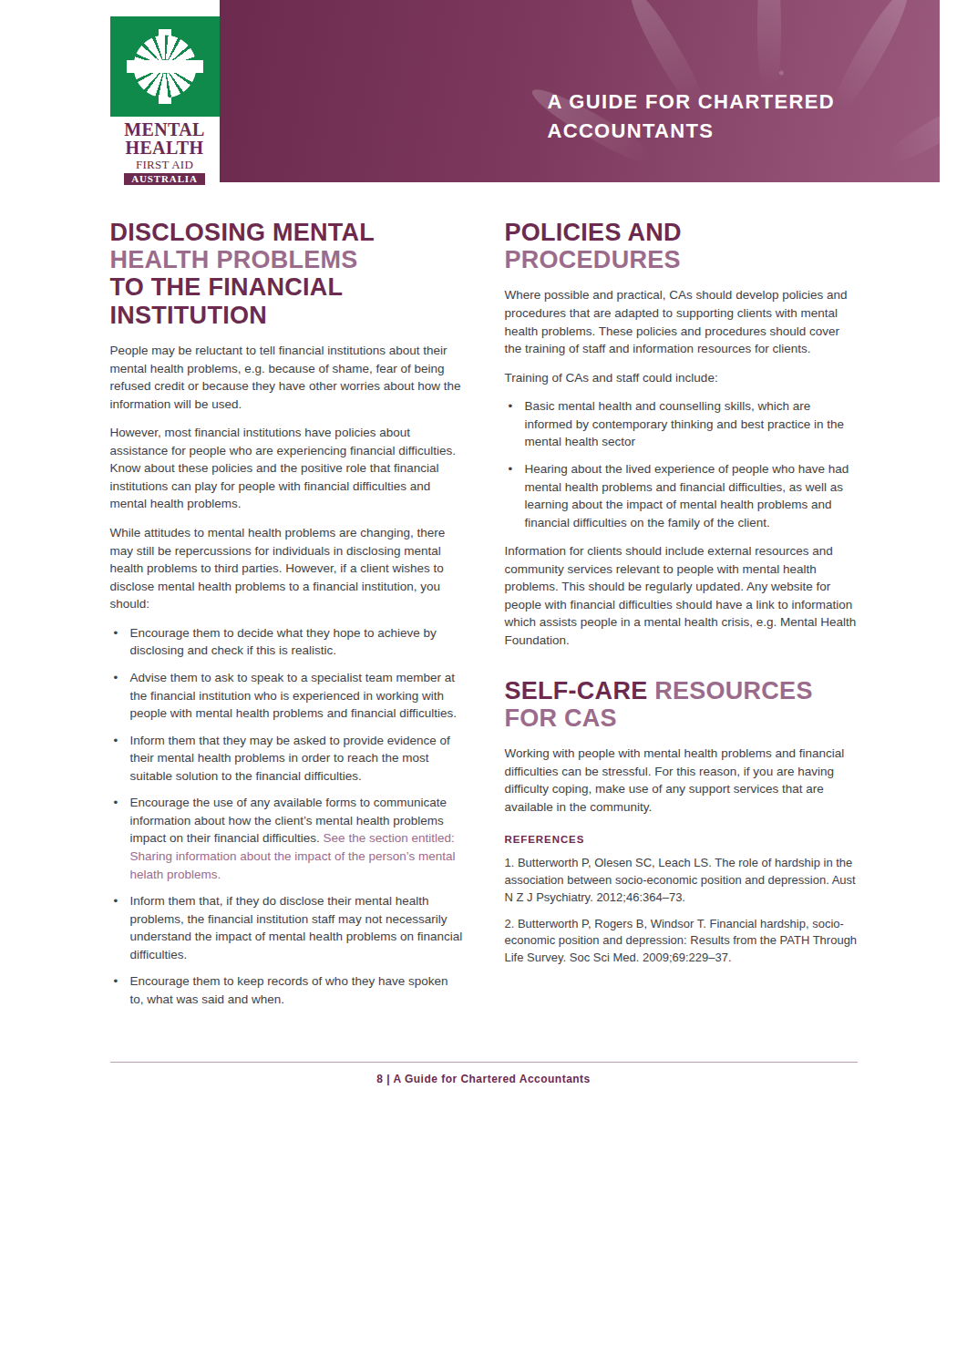A Guide for Chartered Accountants
MENTAL
HEALTH
FIRST AID
AUSTRALIA
Disclosing mental health problems
to the financial
institution
People may be reluctant to tell financial institutions about their mental health problems, e.g. because of shame, fear of being refused credit or because they have other worries about how the information will be used.
However, most financial institutions have policies about assistance for people who are experiencing financial difficulties. Know about these policies and the positive role that financial institutions can play for people with financial difficulties and mental health problems.
While attitudes to mental health problems are changing, there may still be repercussions for individuals in disclosing mental health problems to third parties. However, if a client wishes to disclose mental health problems to a financial institution, you should:
Encourage them to decide what they hope to achieve by disclosing and check if this is realistic.
Advise them to ask to speak to a specialist team member at the financial institution who is experienced in working with people with mental health problems and financial difficulties.
Inform them that they may be asked to provide evidence of their mental health problems in order to reach the most suitable solution to the financial difficulties.
Encourage the use of any available forms to communicate information about how the client’s mental health problems impact on their financial difficulties. See the section entitled: Sharing information about the impact of the person’s mental helath problems.
Inform them that, if they do disclose their mental health problems, the financial institution staff may not necessarily understand the impact of mental health problems on financial difficulties.
Encourage them to keep records of who they have spoken to, what was said and when.
Policies and procedures
Where possible and practical, CAs should develop policies and procedures that are adapted to supporting clients with mental health problems. These policies and procedures should cover the training of staff and information resources for clients.
Training of CAs and staff could include:
Basic mental health and counselling skills, which are informed by contemporary thinking and best practice in the mental health sector
Hearing about the lived experience of people who have had mental health problems and financial difficulties, as well as learning about the impact of mental health problems and financial difficulties on the family of the client.
Information for clients should include external resources and community services relevant to people with mental health problems. This should be regularly updated. Any website for people with financial difficulties should have a link to information which assists people in a mental health crisis, e.g. Mental Health Foundation.
Self-care resources for CAs
Working with people with mental health problems and financial difficulties can be stressful. For this reason, if you are having difficulty coping, make use of any support services that are available in the community.
REFERENCES
1. Butterworth P, Olesen SC, Leach LS. The role of hardship in the association between socio-economic position and depression. Aust N Z J Psychiatry. 2012;46:364–73.
2. Butterworth P, Rogers B, Windsor T. Financial hardship, socio-economic position and depression: Results from the PATH Through Life Survey. Soc Sci Med. 2009;69:229–37.
8 | A Guide for Chartered Accountants